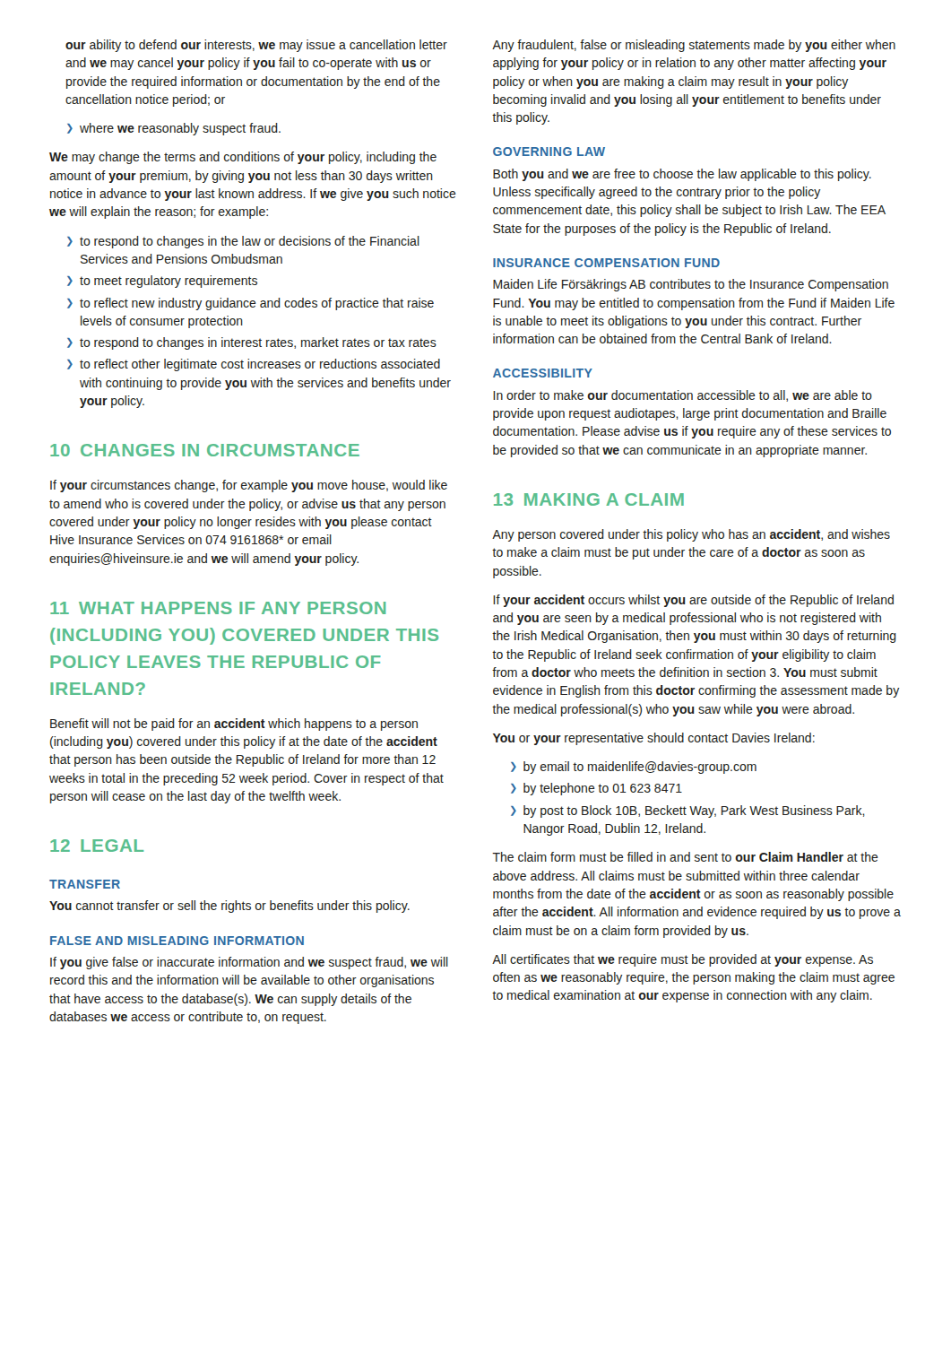our ability to defend our interests, we may issue a cancellation letter and we may cancel your policy if you fail to co-operate with us or provide the required information or documentation by the end of the cancellation notice period; or
where we reasonably suspect fraud.
We may change the terms and conditions of your policy, including the amount of your premium, by giving you not less than 30 days written notice in advance to your last known address. If we give you such notice we will explain the reason; for example:
to respond to changes in the law or decisions of the Financial Services and Pensions Ombudsman
to meet regulatory requirements
to reflect new industry guidance and codes of practice that raise levels of consumer protection
to respond to changes in interest rates, market rates or tax rates
to reflect other legitimate cost increases or reductions associated with continuing to provide you with the services and benefits under your policy.
10 CHANGES IN CIRCUMSTANCE
If your circumstances change, for example you move house, would like to amend who is covered under the policy, or advise us that any person covered under your policy no longer resides with you please contact Hive Insurance Services on 074 9161868* or email enquiries@hiveinsure.ie and we will amend your policy.
11 WHAT HAPPENS IF ANY PERSON (INCLUDING YOU) COVERED UNDER THIS POLICY LEAVES THE REPUBLIC OF IRELAND?
Benefit will not be paid for an accident which happens to a person (including you) covered under this policy if at the date of the accident that person has been outside the Republic of Ireland for more than 12 weeks in total in the preceding 52 week period. Cover in respect of that person will cease on the last day of the twelfth week.
12 LEGAL
Transfer
You cannot transfer or sell the rights or benefits under this policy.
False and Misleading Information
If you give false or inaccurate information and we suspect fraud, we will record this and the information will be available to other organisations that have access to the database(s). We can supply details of the databases we access or contribute to, on request.
Any fraudulent, false or misleading statements made by you either when applying for your policy or in relation to any other matter affecting your policy or when you are making a claim may result in your policy becoming invalid and you losing all your entitlement to benefits under this policy.
Governing Law
Both you and we are free to choose the law applicable to this policy. Unless specifically agreed to the contrary prior to the policy commencement date, this policy shall be subject to Irish Law. The EEA State for the purposes of the policy is the Republic of Ireland.
Insurance Compensation Fund
Maiden Life Försäkrings AB contributes to the Insurance Compensation Fund. You may be entitled to compensation from the Fund if Maiden Life is unable to meet its obligations to you under this contract. Further information can be obtained from the Central Bank of Ireland.
Accessibility
In order to make our documentation accessible to all, we are able to provide upon request audiotapes, large print documentation and Braille documentation. Please advise us if you require any of these services to be provided so that we can communicate in an appropriate manner.
13 MAKING A CLAIM
Any person covered under this policy who has an accident, and wishes to make a claim must be put under the care of a doctor as soon as possible.
If your accident occurs whilst you are outside of the Republic of Ireland and you are seen by a medical professional who is not registered with the Irish Medical Organisation, then you must within 30 days of returning to the Republic of Ireland seek confirmation of your eligibility to claim from a doctor who meets the definition in section 3. You must submit evidence in English from this doctor confirming the assessment made by the medical professional(s) who you saw while you were abroad.
You or your representative should contact Davies Ireland:
by email to maidenlife@davies-group.com
by telephone to 01 623 8471
by post to Block 10B, Beckett Way, Park West Business Park, Nangor Road, Dublin 12, Ireland.
The claim form must be filled in and sent to our Claim Handler at the above address. All claims must be submitted within three calendar months from the date of the accident or as soon as reasonably possible after the accident. All information and evidence required by us to prove a claim must be on a claim form provided by us.
All certificates that we require must be provided at your expense. As often as we reasonably require, the person making the claim must agree to medical examination at our expense in connection with any claim.